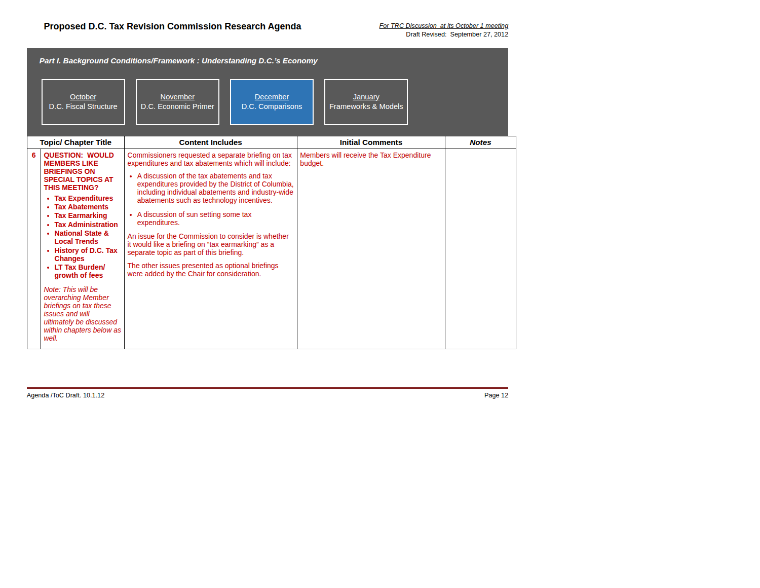Proposed D.C. Tax Revision Commission Research Agenda
For TRC Discussion at its October 1 meeting
Draft Revised: September 27, 2012
Part I. Background Conditions/Framework : Understanding D.C.’s Economy
October
D.C. Fiscal Structure
November
D.C. Economic Primer
December
D.C. Comparisons
January
Frameworks & Models
| Topic/ Chapter Title | Content Includes | Initial Comments | Notes |
| --- | --- | --- | --- |
| 6 | QUESTION: WOULD MEMBERS LIKE BRIEFINGS ON SPECIAL TOPICS AT THIS MEETING? Tax Expenditures Tax Abatements Tax Earmarking Tax Administration National State & Local Trends History of D.C. Tax Changes LT Tax Burden/ growth of fees Note: This will be overarching Member briefings on tax these issues and will ultimately be discussed within chapters below as well. | Commissioners requested a separate briefing on tax expenditures and tax abatements which will include: A discussion of the tax abatements and tax expenditures provided by the District of Columbia, including individual abatements and industry-wide abatements such as technology incentives. A discussion of sun setting some tax expenditures. An issue for the Commission to consider is whether it would like a briefing on “tax earmarking” as a separate topic as part of this briefing. The other issues presented as optional briefings were added by the Chair for consideration. | Members will receive the Tax Expenditure budget. | |
Agenda /ToC Draft. 10.1.12
Page 12